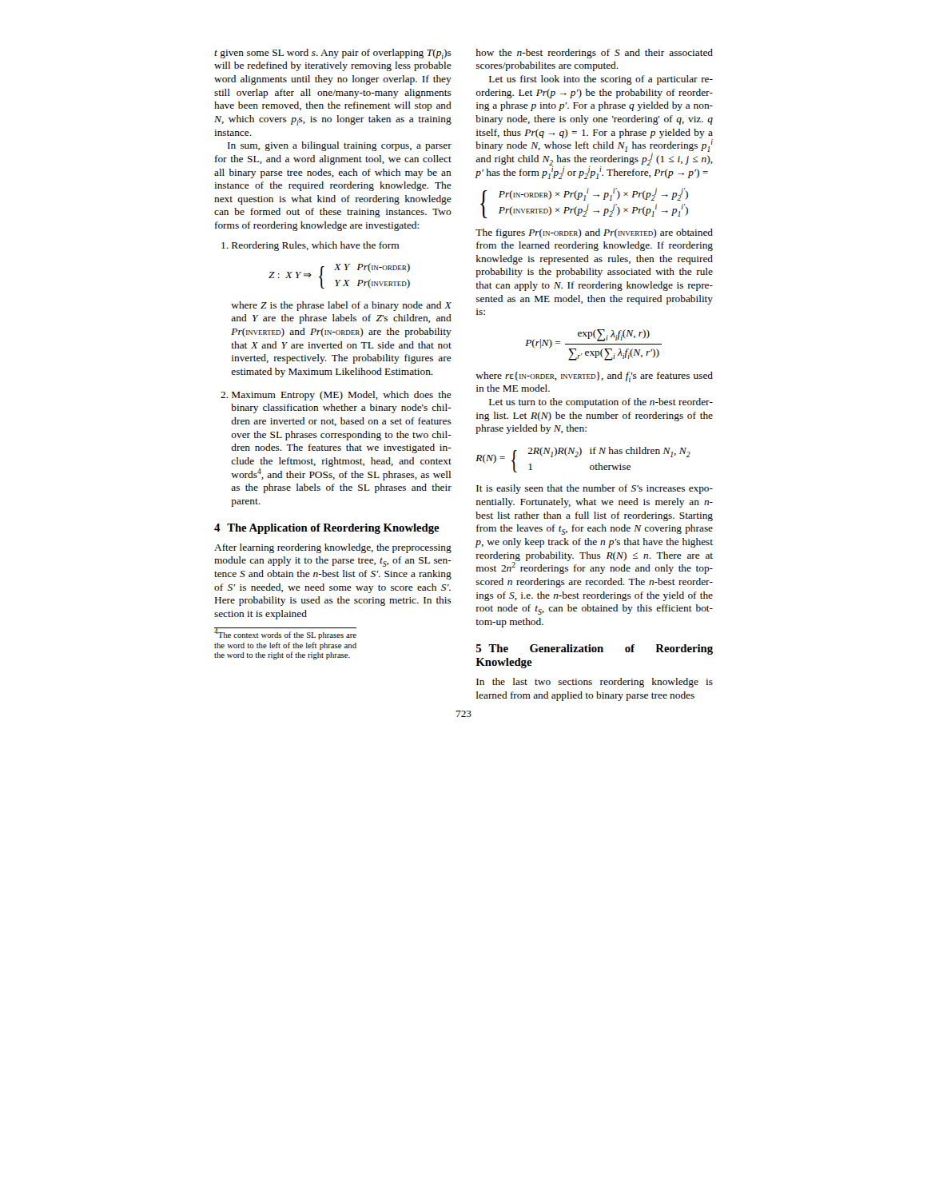t given some SL word s. Any pair of overlapping T(pi)s will be redefined by iteratively removing less probable word alignments until they no longer overlap. If they still overlap after all one/many-to-many alignments have been removed, then the refinement will stop and N, which covers pis, is no longer taken as a training instance.
In sum, given a bilingual training corpus, a parser for the SL, and a word alignment tool, we can collect all binary parse tree nodes, each of which may be an instance of the required reordering knowledge. The next question is what kind of reordering knowledge can be formed out of these training instances. Two forms of reordering knowledge are investigated:
Reordering Rules, which have the form
Z : X Y ⇒ {
| X Y | Pr ( in-order ) |
| Y X | Pr ( inverted ) |
where Z is the phrase label of a binary node and X and Y are the phrase labels of Z's children, and Pr(inverted) and Pr(in-order) are the probability that X and Y are inverted on TL side and that not inverted, respectively. The probability figures are estimated by Maximum Likelihood Estimation.
Maximum Entropy (ME) Model, which does the binary classification whether a binary node's children are inverted or not, based on a set of features over the SL phrases corresponding to the two children nodes. The features that we investigated include the leftmost, rightmost, head, and context words4, and their POSs, of the SL phrases, as well as the phrase labels of the SL phrases and their parent.
4 The Application of Reordering Knowledge
After learning reordering knowledge, the preprocessing module can apply it to the parse tree, tS, of an SL sentence S and obtain the n-best list of S′. Since a ranking of S′ is needed, we need some way to score each S′. Here probability is used as the scoring metric. In this section it is explained
4The context words of the SL phrases are the word to the left of the left phrase and the word to the right of the right phrase.
how the n-best reorderings of S and their associated scores/probabilites are computed.
Let us first look into the scoring of a particular reordering. Let Pr(p → p′) be the probability of reordering a phrase p into p′. For a phrase q yielded by a non-binary node, there is only one 'reordering' of q, viz. q itself, thus Pr(q → q) = 1. For a phrase p yielded by a binary node N, whose left child N1 has reorderings p1i and right child N2 has the reorderings p2j (1 ≤ i, j ≤ n), p′ has the form p1ip2j or p2jp1i. Therefore, Pr(p → p′) =
{
| Pr ( in-order ) × Pr ( p 1 i → p 1 i′ ) × Pr ( p 2 j → p 2 j′ ) |
| Pr ( inverted ) × Pr ( p 2 j → p 2 j′ ) × Pr ( p 1 i → p 1 i′ ) |
The figures Pr(in-order) and Pr(inverted) are obtained from the learned reordering knowledge. If reordering knowledge is represented as rules, then the required probability is the probability associated with the rule that can apply to N. If reordering knowledge is represented as an ME model, then the required probability is:
P(r|N) = exp(∑i λifi(N, r)) ∑r′ exp(∑i λifi(N, r′))
where rε{in-order, inverted}, and fi's are features used in the ME model.
Let us turn to the computation of the n-best reordering list. Let R(N) be the number of reorderings of the phrase yielded by N, then:
R(N) = {
| 2 R ( N 1 ) R ( N 2 ) | if N has children N 1 , N 2 |
| 1 | otherwise |
It is easily seen that the number of S′s increases exponentially. Fortunately, what we need is merely an n-best list rather than a full list of reorderings. Starting from the leaves of tS, for each node N covering phrase p, we only keep track of the n p′s that have the highest reordering probability. Thus R(N) ≤ n. There are at most 2n2 reorderings for any node and only the top-scored n reorderings are recorded. The n-best reorderings of S, i.e. the n-best reorderings of the yield of the root node of tS, can be obtained by this efficient bottom-up method.
5 The Generalization of Reordering Knowledge
In the last two sections reordering knowledge is learned from and applied to binary parse tree nodes
723